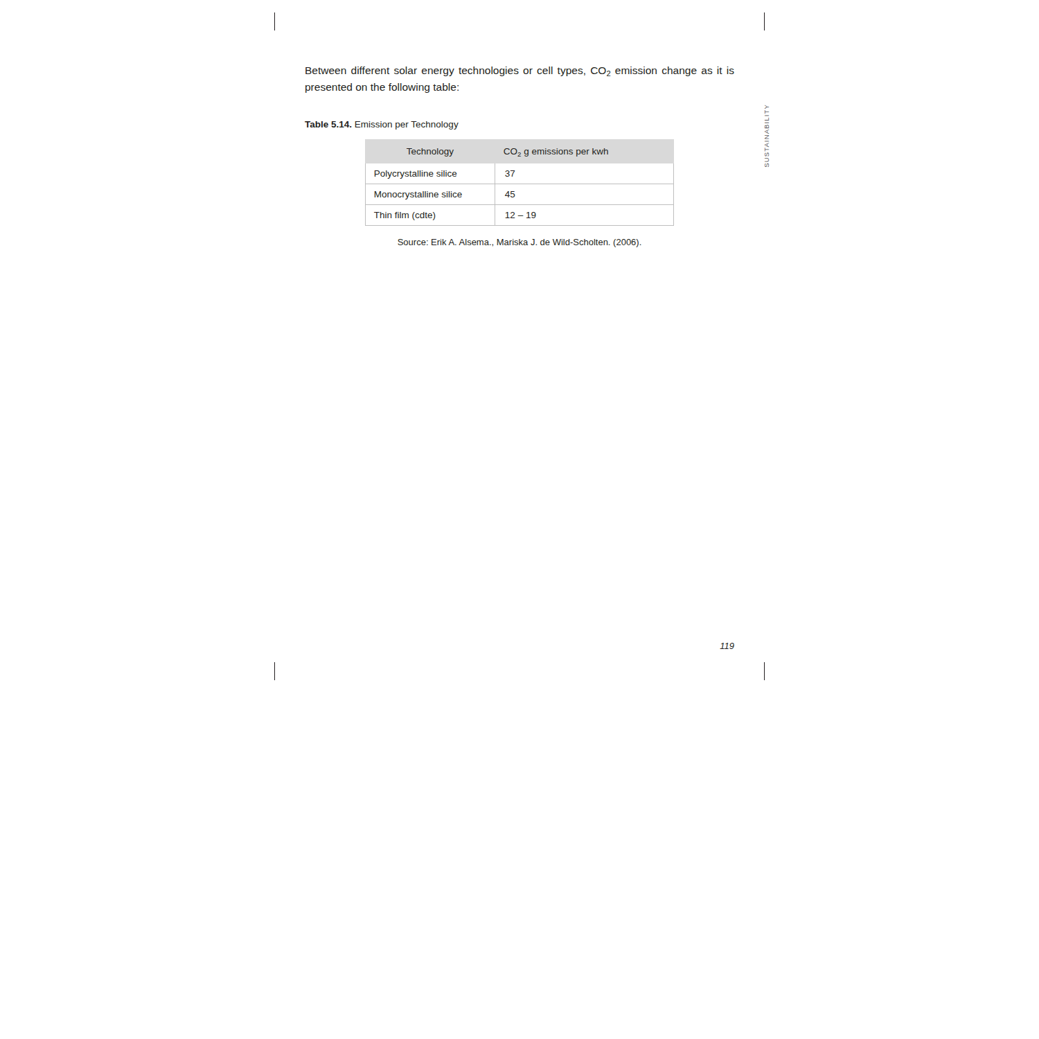Sustainability
Between different solar energy technologies or cell types, CO2 emission change as it is presented on the following table:
Table 5.14. Emission per Technology
| Technology | CO 2 g emissions per kwh |
| --- | --- |
| Polycrystalline silice | 37 |
| Monocrystalline silice | 45 |
| Thin film (cdte) | 12 – 19 |
Source: Erik A. Alsema., Mariska J. de Wild-Scholten. (2006).
119